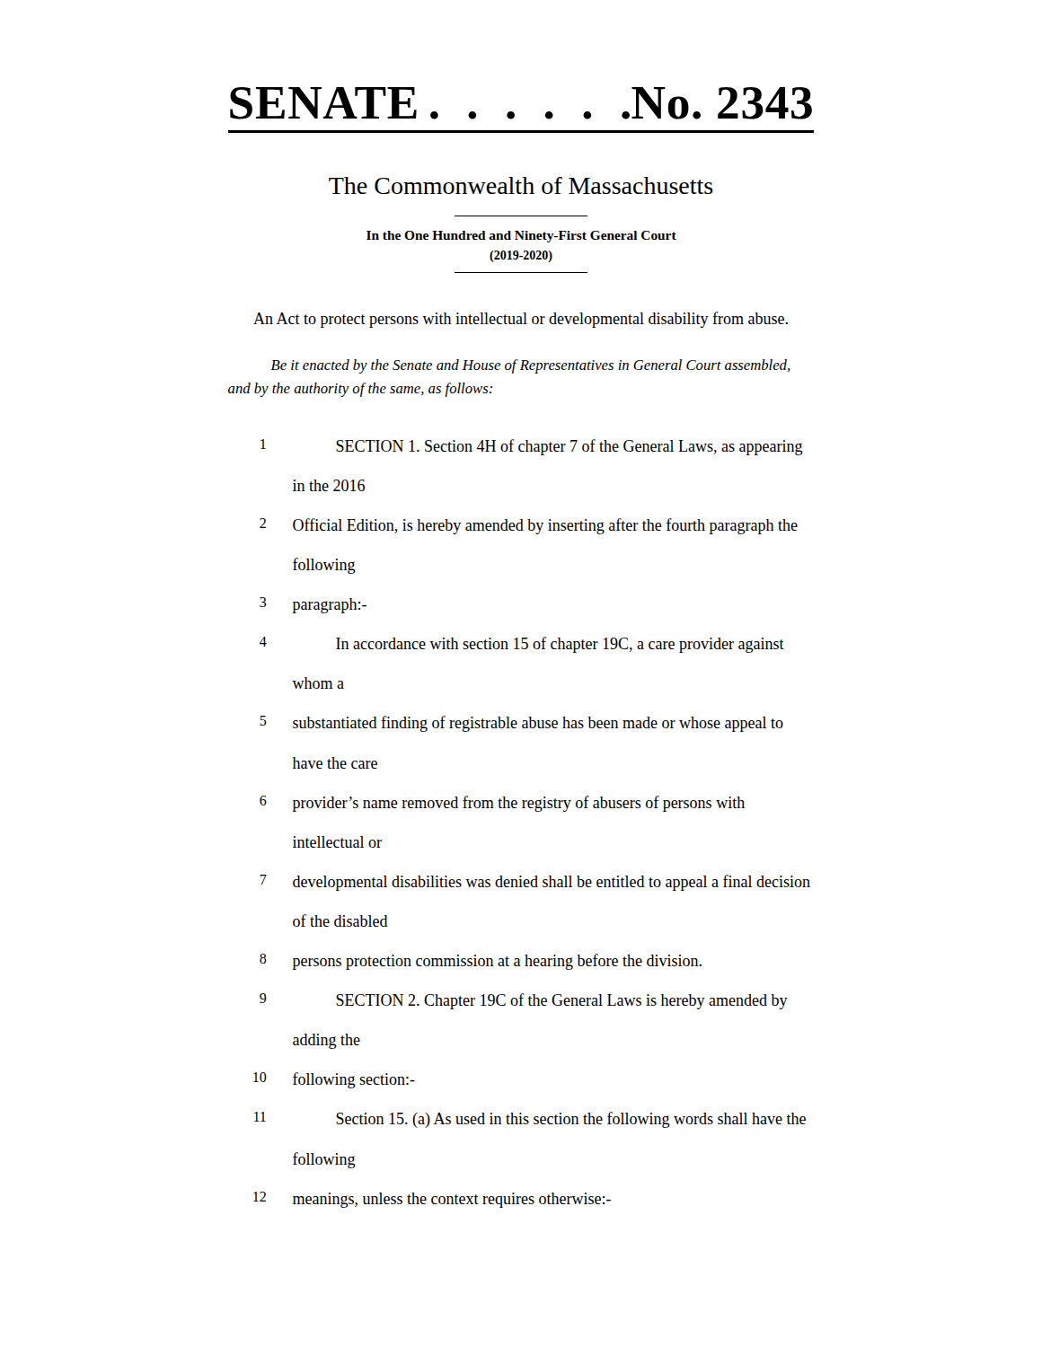SENATE . . . . . . . . . . . . . . . No. 2343
The Commonwealth of Massachusetts
In the One Hundred and Ninety-First General Court
(2019-2020)
An Act to protect persons with intellectual or developmental disability from abuse.
Be it enacted by the Senate and House of Representatives in General Court assembled, and by the authority of the same, as follows:
SECTION 1. Section 4H of chapter 7 of the General Laws, as appearing in the 2016
Official Edition, is hereby amended by inserting after the fourth paragraph the following
paragraph:-
In accordance with section 15 of chapter 19C, a care provider against whom a
substantiated finding of registrable abuse has been made or whose appeal to have the care
provider’s name removed from the registry of abusers of persons with intellectual or
developmental disabilities was denied shall be entitled to appeal a final decision of the disabled
persons protection commission at a hearing before the division.
SECTION 2. Chapter 19C of the General Laws is hereby amended by adding the
following section:-
Section 15. (a) As used in this section the following words shall have the following
meanings, unless the context requires otherwise:-